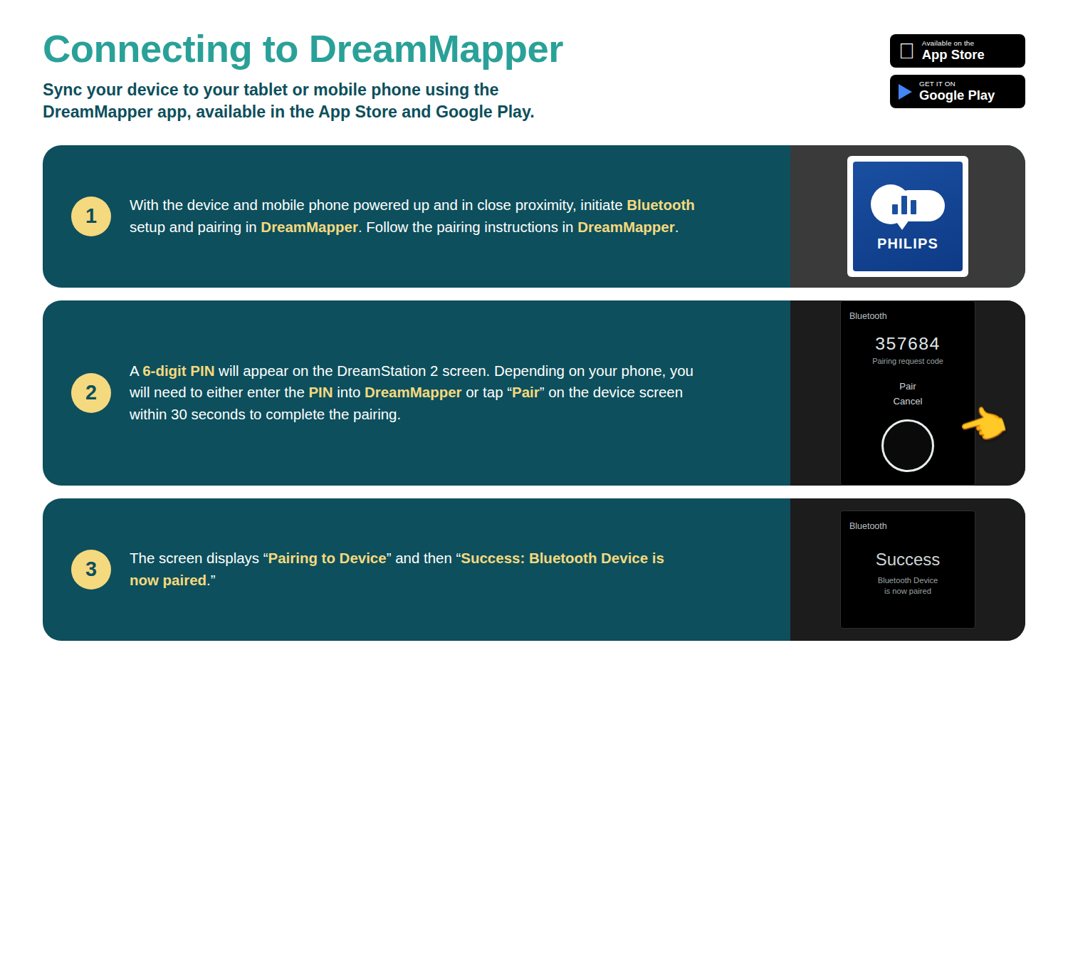Connecting to DreamMapper
Sync your device to your tablet or mobile phone using the DreamMapper app, available in the App Store and Google Play.
 Available on the App Store GET IT ON Google Play
1
With the device and mobile phone powered up and in close proximity, initiate Bluetooth setup and pairing in DreamMapper. Follow the pairing instructions in DreamMapper.
PHILIPS
2
A 6-digit PIN will appear on the DreamStation 2 screen. Depending on your phone, you will need to either enter the PIN into DreamMapper or tap “Pair” on the device screen within 30 seconds to complete the pairing.
Bluetooth
357684
Pairing request code
Pair
Cancel
👈
3
The screen displays “Pairing to Device” and then “Success: Bluetooth Device is now paired.”
Bluetooth
Success
Bluetooth Device
is now paired